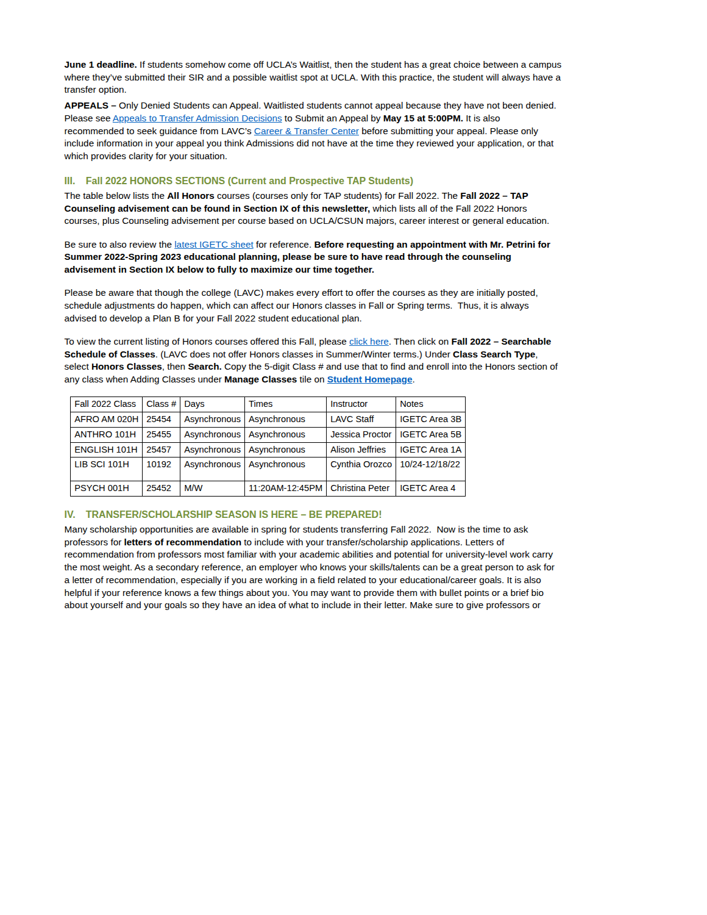June 1 deadline. If students somehow come off UCLA’s Waitlist, then the student has a great choice between a campus where they’ve submitted their SIR and a possible waitlist spot at UCLA. With this practice, the student will always have a transfer option.
APPEALS – Only Denied Students can Appeal. Waitlisted students cannot appeal because they have not been denied. Please see Appeals to Transfer Admission Decisions to Submit an Appeal by May 15 at 5:00PM. It is also recommended to seek guidance from LAVC’s Career & Transfer Center before submitting your appeal. Please only include information in your appeal you think Admissions did not have at the time they reviewed your application, or that which provides clarity for your situation.
III. Fall 2022 HONORS SECTIONS (Current and Prospective TAP Students)
The table below lists the All Honors courses (courses only for TAP students) for Fall 2022. The Fall 2022 – TAP Counseling advisement can be found in Section IX of this newsletter, which lists all of the Fall 2022 Honors courses, plus Counseling advisement per course based on UCLA/CSUN majors, career interest or general education.
Be sure to also review the latest IGETC sheet for reference. Before requesting an appointment with Mr. Petrini for Summer 2022-Spring 2023 educational planning, please be sure to have read through the counseling advisement in Section IX below to fully to maximize our time together.
Please be aware that though the college (LAVC) makes every effort to offer the courses as they are initially posted, schedule adjustments do happen, which can affect our Honors classes in Fall or Spring terms. Thus, it is always advised to develop a Plan B for your Fall 2022 student educational plan.
To view the current listing of Honors courses offered this Fall, please click here. Then click on Fall 2022 – Searchable Schedule of Classes. (LAVC does not offer Honors classes in Summer/Winter terms.) Under Class Search Type, select Honors Classes, then Search. Copy the 5-digit Class # and use that to find and enroll into the Honors section of any class when Adding Classes under Manage Classes tile on Student Homepage.
| Fall 2022 Class | Class # | Days | Times | Instructor | Notes |
| AFRO AM 020H | 25454 | Asynchronous | Asynchronous | LAVC Staff | IGETC Area 3B |
| ANTHRO 101H | 25455 | Asynchronous | Asynchronous | Jessica Proctor | IGETC Area 5B |
| ENGLISH 101H | 25457 | Asynchronous | Asynchronous | Alison Jeffries | IGETC Area 1A |
| LIB SCI 101H | 10192 | Asynchronous | Asynchronous | Cynthia Orozco | 10/24-12/18/22 |
| PSYCH 001H | 25452 | M/W | 11:20AM-12:45PM | Christina Peter | IGETC Area 4 |
IV. TRANSFER/SCHOLARSHIP SEASON IS HERE – BE PREPARED!
Many scholarship opportunities are available in spring for students transferring Fall 2022. Now is the time to ask professors for letters of recommendation to include with your transfer/scholarship applications. Letters of recommendation from professors most familiar with your academic abilities and potential for university-level work carry the most weight. As a secondary reference, an employer who knows your skills/talents can be a great person to ask for a letter of recommendation, especially if you are working in a field related to your educational/career goals. It is also helpful if your reference knows a few things about you. You may want to provide them with bullet points or a brief bio about yourself and your goals so they have an idea of what to include in their letter. Make sure to give professors or